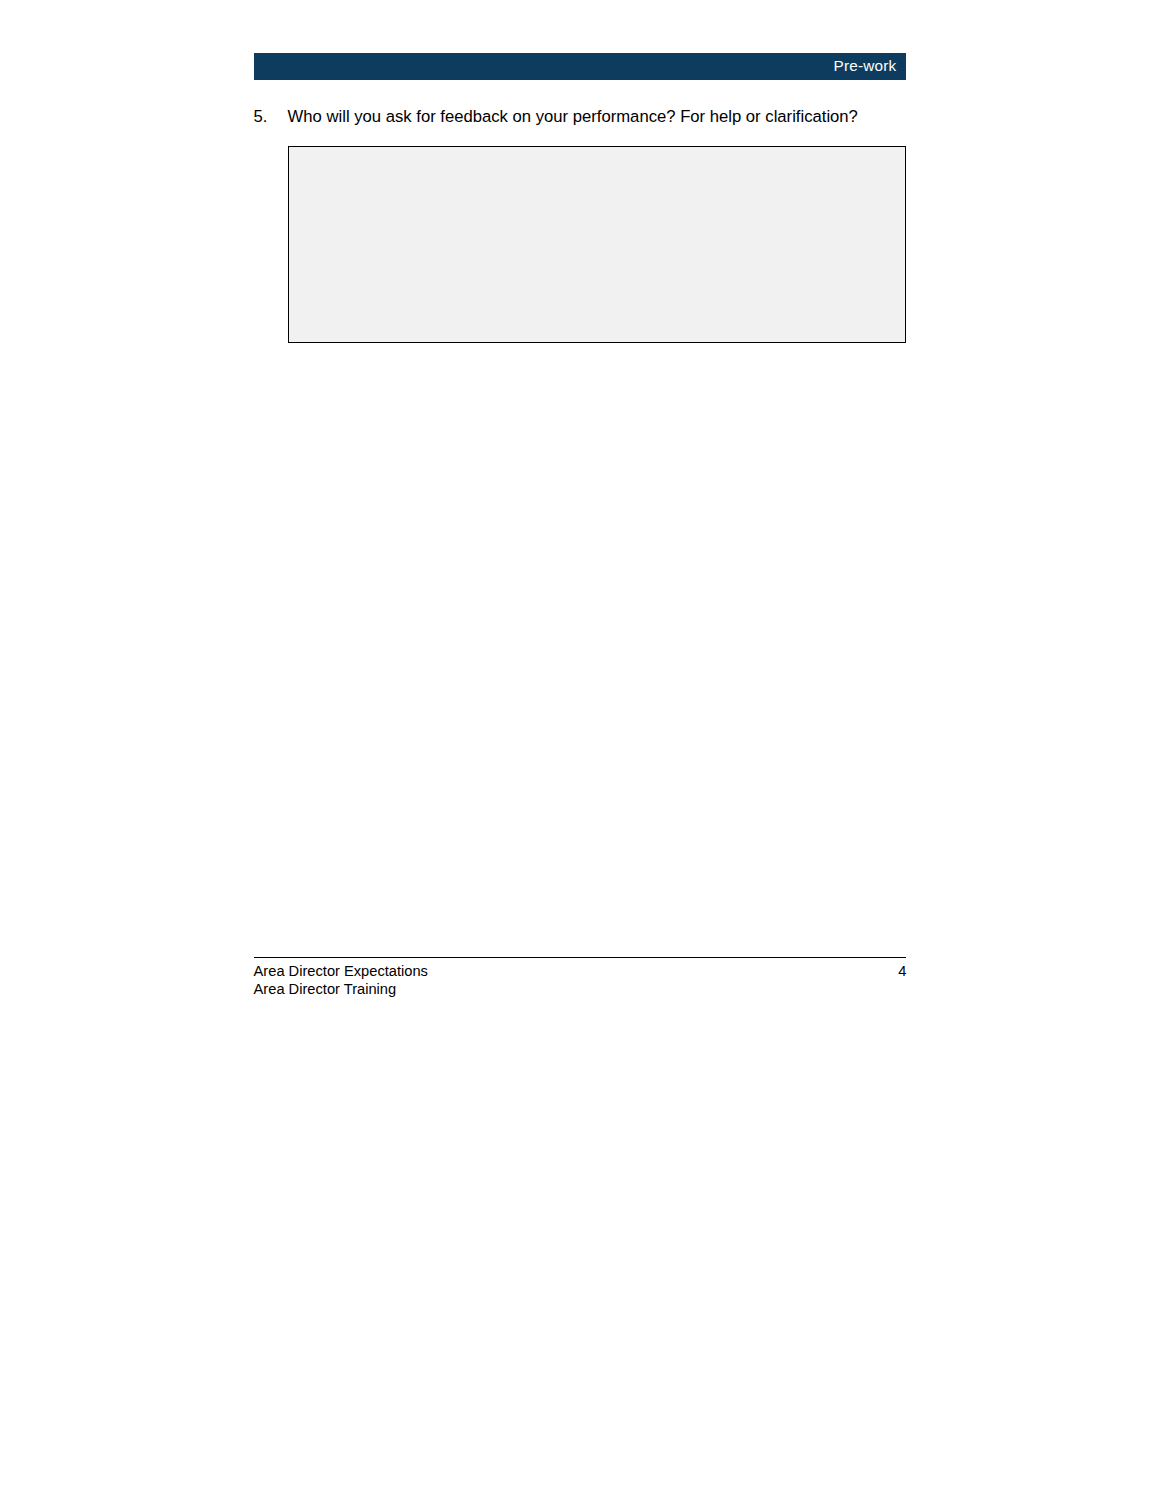Pre-work
5. Who will you ask for feedback on your performance? For help or clarification?
Area Director Expectations
Area Director Training
4